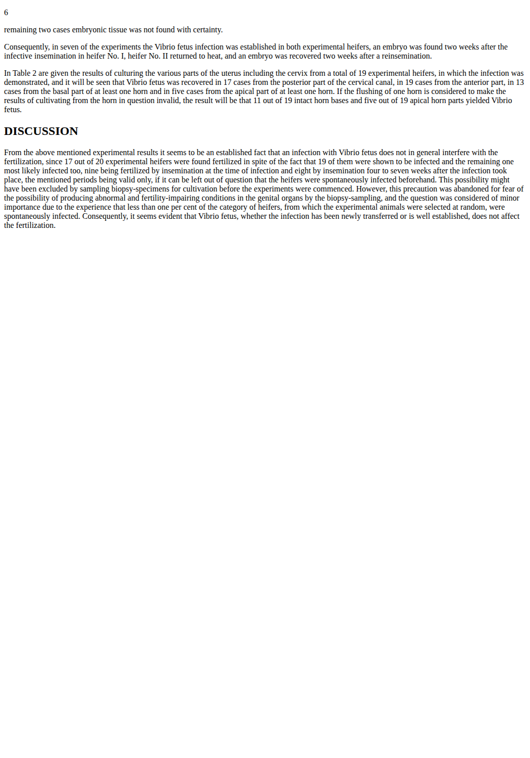6
remaining two cases embryonic tissue was not found with certainty.
Consequently, in seven of the experiments the Vibrio fetus infection was established in both experimental heifers, an embryo was found two weeks after the infective insemination in heifer No. I, heifer No. II returned to heat, and an embryo was recovered two weeks after a reinsemination.
In Table 2 are given the results of culturing the various parts of the uterus including the cervix from a total of 19 experimental heifers, in which the infection was demonstrated, and it will be seen that Vibrio fetus was recovered in 17 cases from the posterior part of the cervical canal, in 19 cases from the anterior part, in 13 cases from the basal part of at least one horn and in five cases from the apical part of at least one horn. If the flushing of one horn is considered to make the results of cultivating from the horn in question invalid, the result will be that 11 out of 19 intact horn bases and five out of 19 apical horn parts yielded Vibrio fetus.
DISCUSSION
From the above mentioned experimental results it seems to be an established fact that an infection with Vibrio fetus does not in general interfere with the fertilization, since 17 out of 20 experimental heifers were found fertilized in spite of the fact that 19 of them were shown to be infected and the remaining one most likely infected too, nine being fertilized by insemination at the time of infection and eight by insemination four to seven weeks after the infection took place, the mentioned periods being valid only, if it can be left out of question that the heifers were spontaneously infected beforehand. This possibility might have been excluded by sampling biopsy-specimens for cultivation before the experiments were commenced. However, this precaution was abandoned for fear of the possibility of producing abnormal and fertility-impairing conditions in the genital organs by the biopsy-sampling, and the question was considered of minor importance due to the experience that less than one per cent of the category of heifers, from which the experimental animals were selected at random, were spontaneously infected. Consequently, it seems evident that Vibrio fetus, whether the infection has been newly transferred or is well established, does not affect the fertilization.